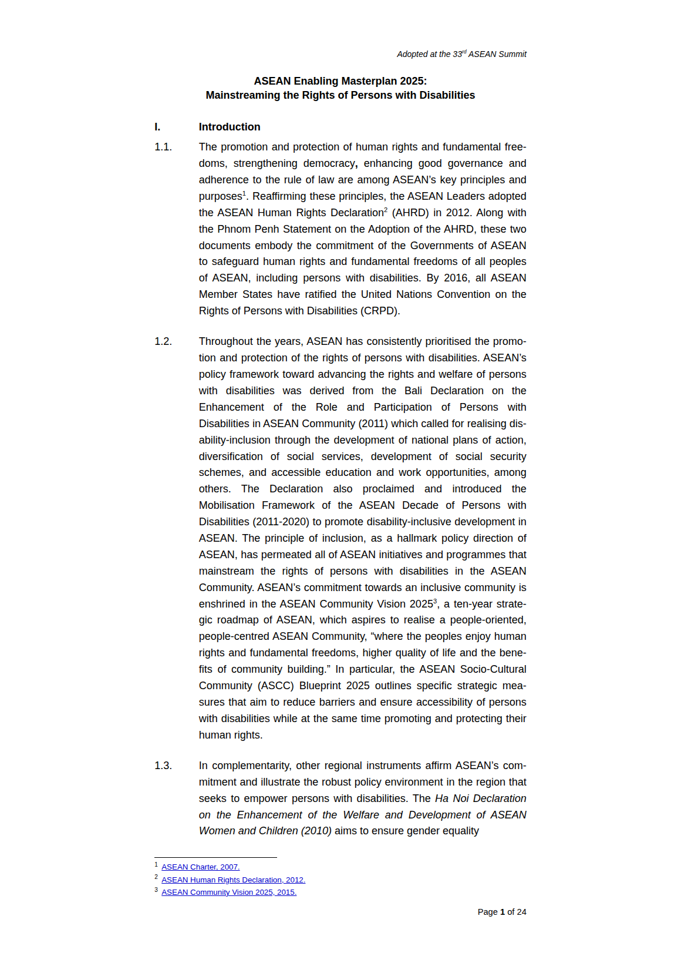Adopted at the 33rd ASEAN Summit
ASEAN Enabling Masterplan 2025:
Mainstreaming the Rights of Persons with Disabilities
I. Introduction
1.1.
The promotion and protection of human rights and fundamental freedoms, strengthening democracy, enhancing good governance and adherence to the rule of law are among ASEAN’s key principles and purposes1. Reaffirming these principles, the ASEAN Leaders adopted the ASEAN Human Rights Declaration2 (AHRD) in 2012. Along with the Phnom Penh Statement on the Adoption of the AHRD, these two documents embody the commitment of the Governments of ASEAN to safeguard human rights and fundamental freedoms of all peoples of ASEAN, including persons with disabilities. By 2016, all ASEAN Member States have ratified the United Nations Convention on the Rights of Persons with Disabilities (CRPD).
1.2.
Throughout the years, ASEAN has consistently prioritised the promotion and protection of the rights of persons with disabilities. ASEAN’s policy framework toward advancing the rights and welfare of persons with disabilities was derived from the Bali Declaration on the Enhancement of the Role and Participation of Persons with Disabilities in ASEAN Community (2011) which called for realising disability-inclusion through the development of national plans of action, diversification of social services, development of social security schemes, and accessible education and work opportunities, among others. The Declaration also proclaimed and introduced the Mobilisation Framework of the ASEAN Decade of Persons with Disabilities (2011-2020) to promote disability-inclusive development in ASEAN. The principle of inclusion, as a hallmark policy direction of ASEAN, has permeated all of ASEAN initiatives and programmes that mainstream the rights of persons with disabilities in the ASEAN Community. ASEAN’s commitment towards an inclusive community is enshrined in the ASEAN Community Vision 20253, a ten-year strategic roadmap of ASEAN, which aspires to realise a people-oriented, people-centred ASEAN Community, “where the peoples enjoy human rights and fundamental freedoms, higher quality of life and the benefits of community building.” In particular, the ASEAN Socio-Cultural Community (ASCC) Blueprint 2025 outlines specific strategic measures that aim to reduce barriers and ensure accessibility of persons with disabilities while at the same time promoting and protecting their human rights.
1.3.
In complementarity, other regional instruments affirm ASEAN’s commitment and illustrate the robust policy environment in the region that seeks to empower persons with disabilities. The Ha Noi Declaration on the Enhancement of the Welfare and Development of ASEAN Women and Children (2010) aims to ensure gender equality
1 ASEAN Charter, 2007.
2 ASEAN Human Rights Declaration, 2012.
3 ASEAN Community Vision 2025, 2015.
Page 1 of 24